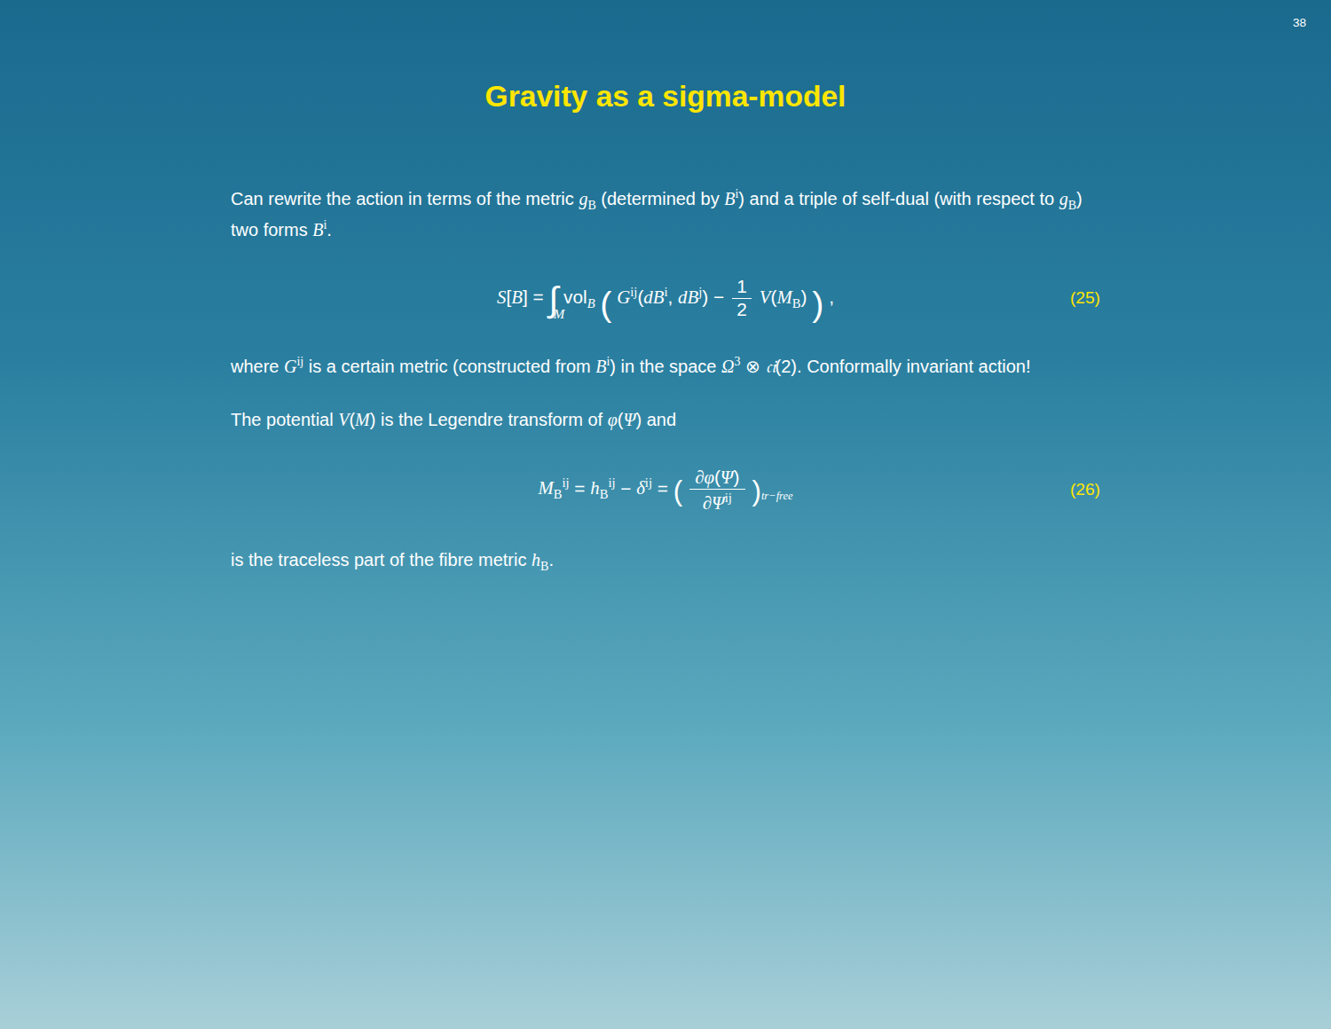38
Gravity as a sigma-model
Can rewrite the action in terms of the metric gB (determined by Bi) and a triple of self-dual (with respect to gB) two forms Bi.
S[B] = ∫M volB ( Gij(dBi, dBj) − 12 V(MB) ) ,
(25)
where Gij is a certain metric (constructed from Bi) in the space Ω3 ⊗ 𝔠𝔦(2). Conformally invariant action!
The potential V(M) is the Legendre transform of φ(Ψ) and
MBij = hBij − δij = ( ∂φ(Ψ) ∂Ψij )tr−free
(26)
is the traceless part of the fibre metric hB.